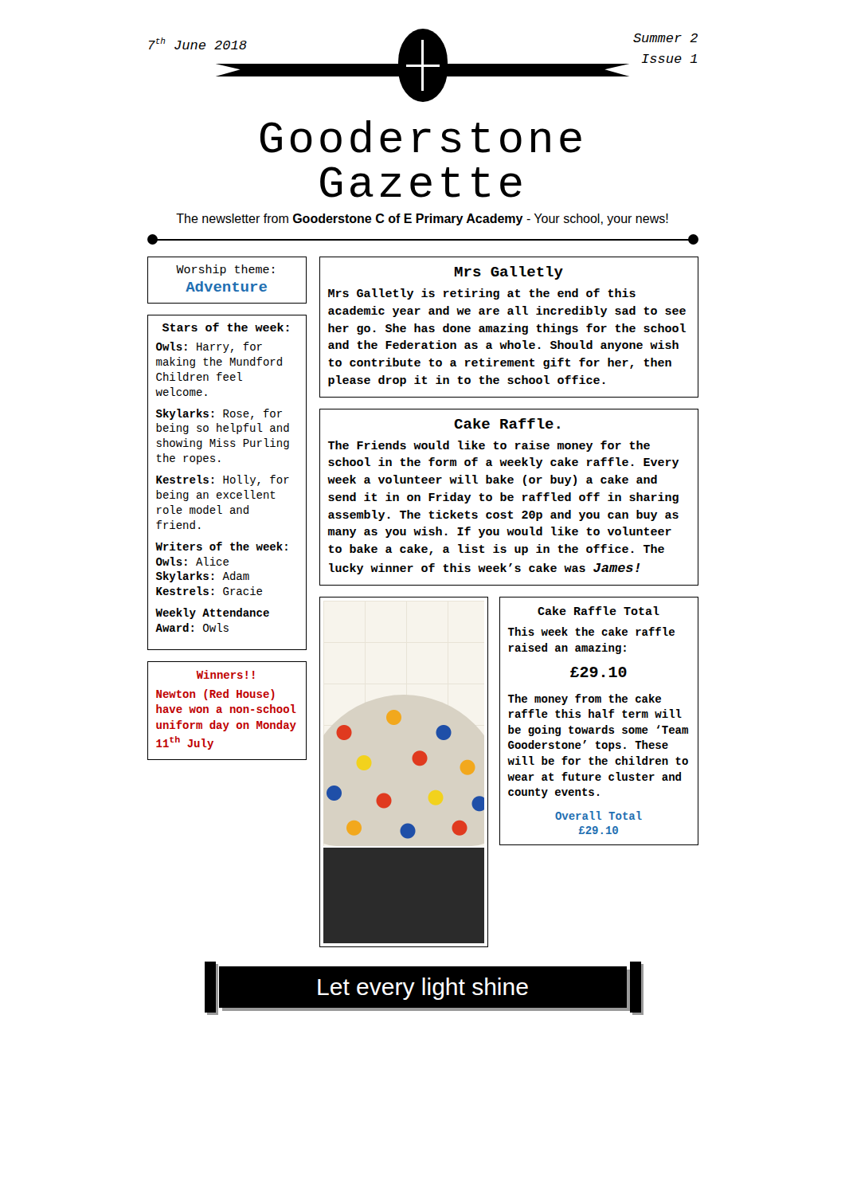7th June 2018
Summer 2
Issue 1
Gooderstone Gazette
The newsletter from Gooderstone C of E Primary Academy - Your school, your news!
Worship theme: Adventure
Stars of the week:
Owls: Harry, for making the Mundford Children feel welcome.
Skylarks: Rose, for being so helpful and showing Miss Purling the ropes.
Kestrels: Holly, for being an excellent role model and friend.
Writers of the week:
Owls: Alice
Skylarks: Adam
Kestrels: Gracie
Weekly Attendance Award: Owls
Winners!! Newton (Red House) have won a non-school uniform day on Monday 11th July
Mrs Galletly
Mrs Galletly is retiring at the end of this academic year and we are all incredibly sad to see her go. She has done amazing things for the school and the Federation as a whole. Should anyone wish to contribute to a retirement gift for her, then please drop it in to the school office.
Cake Raffle.
The Friends would like to raise money for the school in the form of a weekly cake raffle. Every week a volunteer will bake (or buy) a cake and send it in on Friday to be raffled off in sharing assembly. The tickets cost 20p and you can buy as many as you wish. If you would like to volunteer to bake a cake, a list is up in the office. The lucky winner of this week’s cake was James!
Cake Raffle Total
This week the cake raffle raised an amazing:
£29.10
The money from the cake raffle this half term will be going towards some ‘Team Gooderstone’ tops. These will be for the children to wear at future cluster and county events.
Overall Total
£29.10
Let every light shine